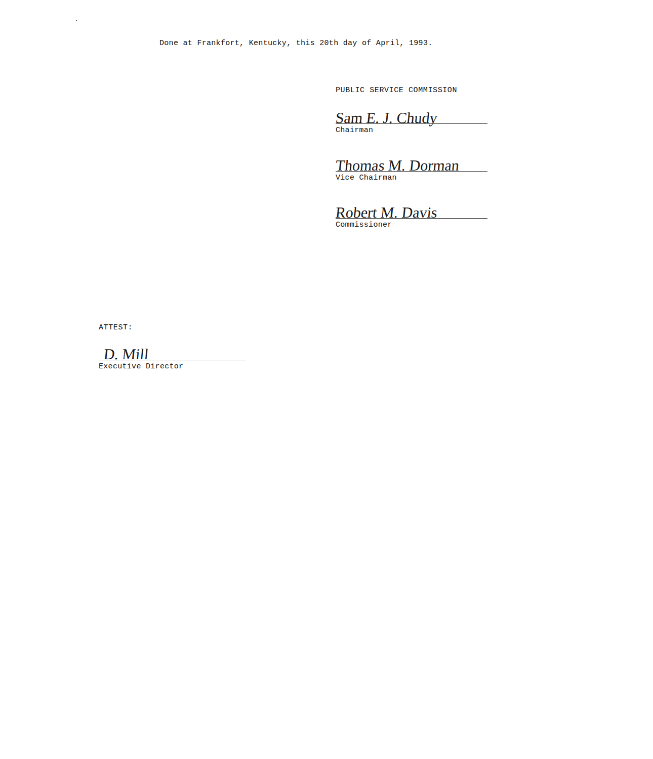.
Done at Frankfort, Kentucky, this 20th day of April, 1993.
PUBLIC SERVICE COMMISSION
Sam E. J. Chudy
Chairman
Thomas M. Dorman
Vice Chairman
Robert M. Davis
Commissioner
ATTEST:
D. Mill
Executive Director